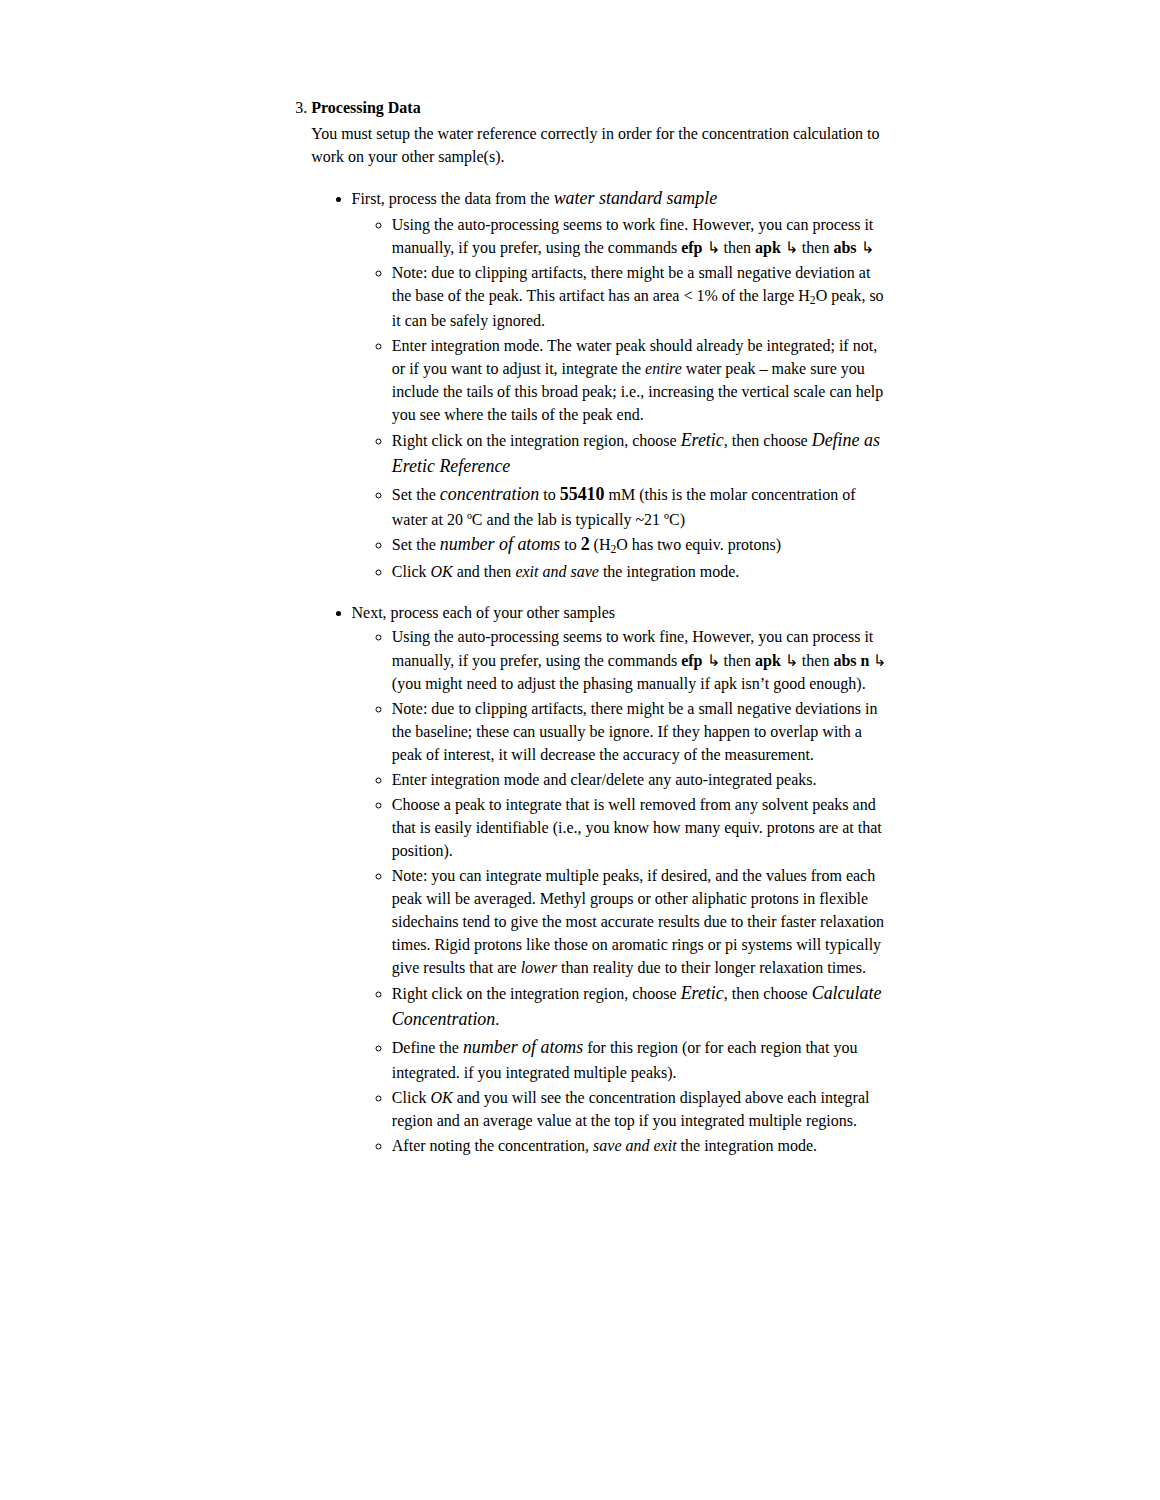Processing Data
You must setup the water reference correctly in order for the concentration calculation to work on your other sample(s).
First, process the data from the water standard sample
Using the auto-processing seems to work fine. However, you can process it manually, if you prefer, using the commands efp ↳ then apk ↳ then abs ↳
Note: due to clipping artifacts, there might be a small negative deviation at the base of the peak. This artifact has an area < 1% of the large H2O peak, so it can be safely ignored.
Enter integration mode. The water peak should already be integrated; if not, or if you want to adjust it, integrate the entire water peak – make sure you include the tails of this broad peak; i.e., increasing the vertical scale can help you see where the tails of the peak end.
Right click on the integration region, choose Eretic, then choose Define as Eretic Reference
Set the concentration to 55410 mM (this is the molar concentration of water at 20 ºC and the lab is typically ~21 ºC)
Set the number of atoms to 2 (H2O has two equiv. protons)
Click OK and then exit and save the integration mode.
Next, process each of your other samples
Using the auto-processing seems to work fine, However, you can process it manually, if you prefer, using the commands efp ↳ then apk ↳ then abs n ↳ (you might need to adjust the phasing manually if apk isn’t good enough).
Note: due to clipping artifacts, there might be a small negative deviations in the baseline; these can usually be ignore. If they happen to overlap with a peak of interest, it will decrease the accuracy of the measurement.
Enter integration mode and clear/delete any auto-integrated peaks.
Choose a peak to integrate that is well removed from any solvent peaks and that is easily identifiable (i.e., you know how many equiv. protons are at that position).
Note: you can integrate multiple peaks, if desired, and the values from each peak will be averaged. Methyl groups or other aliphatic protons in flexible sidechains tend to give the most accurate results due to their faster relaxation times. Rigid protons like those on aromatic rings or pi systems will typically give results that are lower than reality due to their longer relaxation times.
Right click on the integration region, choose Eretic, then choose Calculate Concentration.
Define the number of atoms for this region (or for each region that you integrated. if you integrated multiple peaks).
Click OK and you will see the concentration displayed above each integral region and an average value at the top if you integrated multiple regions.
After noting the concentration, save and exit the integration mode.